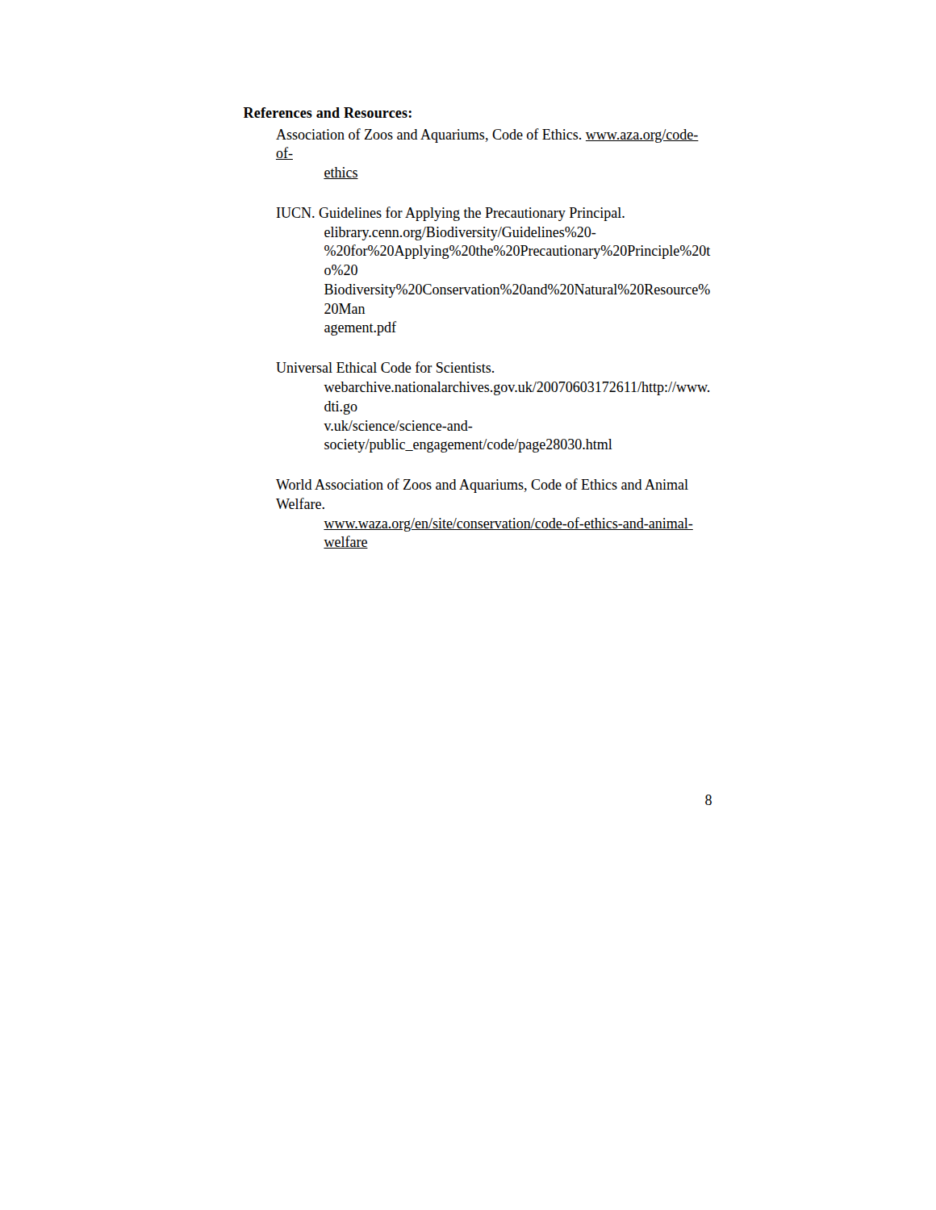References and Resources:
Association of Zoos and Aquariums, Code of Ethics. www.aza.org/code-of-ethics
IUCN. Guidelines for Applying the Precautionary Principal. elibrary.cenn.org/Biodiversity/Guidelines%20- %20for%20Applying%20the%20Precautionary%20Principle%20to%20 Biodiversity%20Conservation%20and%20Natural%20Resource%20Man agement.pdf
Universal Ethical Code for Scientists. webarchive.nationalarchives.gov.uk/20070603172611/http://www.dti.go v.uk/science/science-and- society/public_engagement/code/page28030.html
World Association of Zoos and Aquariums, Code of Ethics and Animal Welfare. www.waza.org/en/site/conservation/code-of-ethics-and-animal-welfare
8